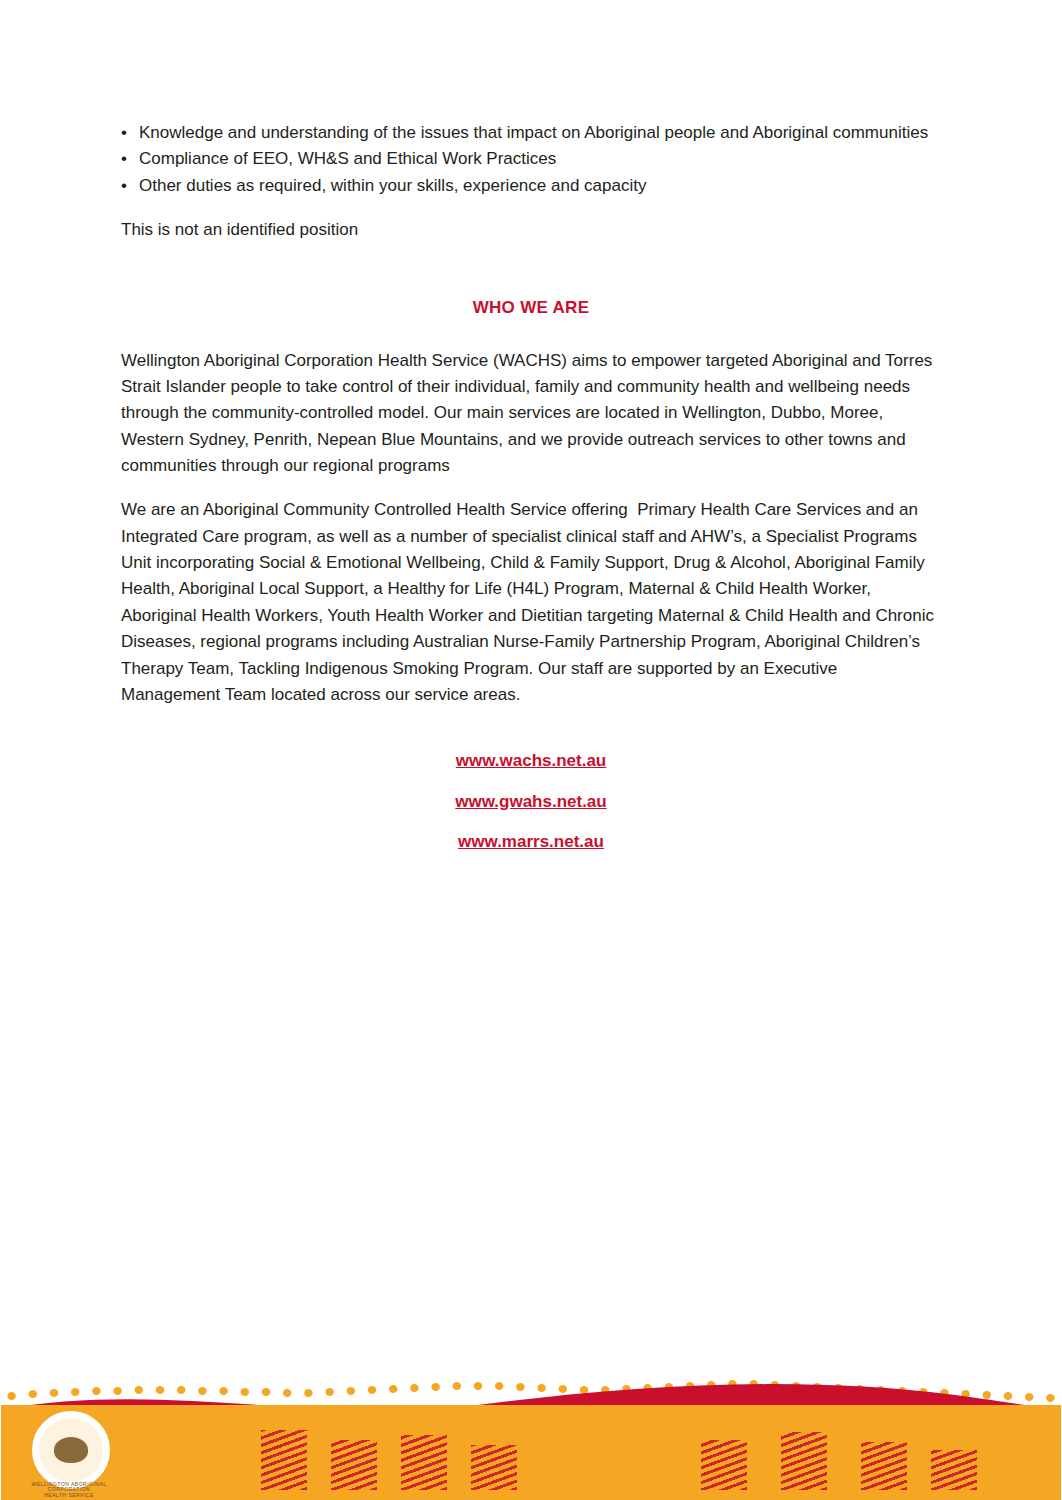Knowledge and understanding of the issues that impact on Aboriginal people and Aboriginal communities
Compliance of EEO, WH&S and Ethical Work Practices
Other duties as required, within your skills, experience and capacity
This is not an identified position
WHO WE ARE
Wellington Aboriginal Corporation Health Service (WACHS) aims to empower targeted Aboriginal and Torres Strait Islander people to take control of their individual, family and community health and wellbeing needs through the community-controlled model. Our main services are located in Wellington, Dubbo, Moree, Western Sydney, Penrith, Nepean Blue Mountains, and we provide outreach services to other towns and communities through our regional programs
We are an Aboriginal Community Controlled Health Service offering Primary Health Care Services and an Integrated Care program, as well as a number of specialist clinical staff and AHW’s, a Specialist Programs Unit incorporating Social & Emotional Wellbeing, Child & Family Support, Drug & Alcohol, Aboriginal Family Health, Aboriginal Local Support, a Healthy for Life (H4L) Program, Maternal & Child Health Worker, Aboriginal Health Workers, Youth Health Worker and Dietitian targeting Maternal & Child Health and Chronic Diseases, regional programs including Australian Nurse-Family Partnership Program, Aboriginal Children’s Therapy Team, Tackling Indigenous Smoking Program. Our staff are supported by an Executive Management Team located across our service areas.
www.wachs.net.au www.gwahs.net.au www.marrs.net.au
WELLINGTON ABORIGINAL CORPORATION
HEALTH SERVICE